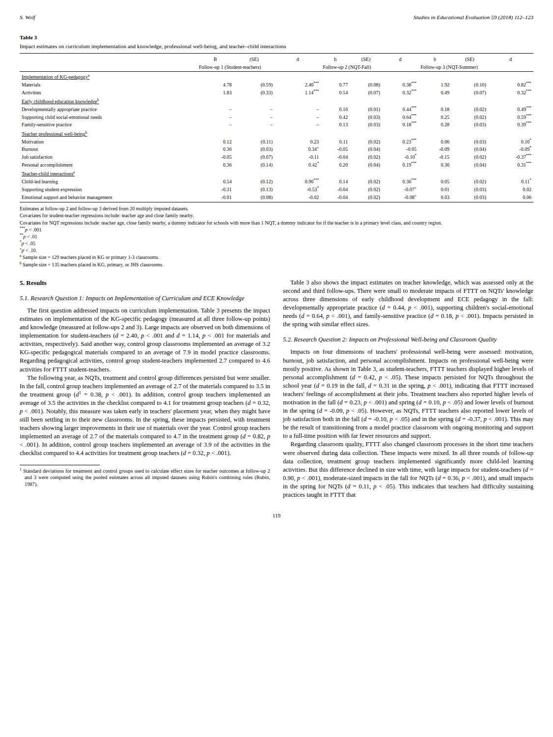S. Wolf Studies in Educational Evaluation 59 (2018) 112–123
Table 3
Impact estimates on curriculum implementation and knowledge, professional well-being, and teacher–child interactions
| | B | (SE) | d | b | (SE) | d | b | (SE) | d |
| --- | --- | --- | --- | --- | --- | --- | --- | --- | --- |
| | Follow-up 1 (Student-teachers) | Follow-up 2 (NQT-Fall) | Follow-up 3 (NQT-Summer) |
| Implementation of KG-pedagogy a | | | | | | | | | |
| Materials | 4.78 | (0.59) | 2.40 *** | 0.77 | (0.08) | 0.38 *** | 1.92 | (0.10) | 0.82 *** |
| Activities | 1.83 | (0.33) | 1.14 *** | 0.54 | (0.07) | 0.32 *** | 0.49 | (0.07) | 0.32 *** |
| Early childhood education knowledge b | | | | | | | | | |
| Developmentally appropriate practice | – | – | – | 0.16 | (0.01) | 0.44 *** | 0.18 | (0.02) | 0.49 *** |
| Supporting child social-emotional needs | – | – | – | 0.42 | (0.03) | 0.64 *** | 0.25 | (0.02) | 0.59 *** |
| Family-sensitive practice | – | – | – | 0.13 | (0.03) | 0.18 *** | 0.28 | (0.03) | 0.39 *** |
| Teacher professional well-being b | | | | | | | | | |
| Motivation | 0.12 | (0.11) | 0.23 | 0.11 | (0.02) | 0.23 *** | 0.06 | (0.03) | 0.10 * |
| Burnout | 0.36 | (0.03) | 0.34 + | -0.05 | (0.04) | -0.05 | -0.09 | (0.04) | -0.09 * |
| Job satisfaction | -0.05 | (0.07) | -0.11 | -0.04 | (0.02) | -0.10 * | -0.15 | (0.02) | -0.37 *** |
| Personal accomplishment | 0.36 | (0.14) | 0.42 * | 0.20 | (0.04) | 0.19 *** | 0.30 | (0.04) | 0.31 *** |
| Teacher-child interactions a | | | | | | | | | |
| Child-led learning | 0.54 | (0.12) | 0.90 *** | 0.14 | (0.02) | 0.36 *** | 0.05 | (0.02) | 0.11 * |
| Supporting student expression | -0.31 | (0.13) | -0.53 * | -0.04 | (0.02) | -0.07 + | 0.01 | (0.03) | 0.02 |
| Emotional support and behavior management | -0.01 | (0.08) | -0.02 | -0.04 | (0.02) | -0.08 + | 0.03 | (0.03) | 0.06 |
Estimates at follow-up 2 and follow-up 3 derived from 20 multiply imputed datasets.
Covariates for student-teacher regressions include: teacher age and close family nearby.
Covariates for NQT regressions include: teacher age, close family nearby, a dummy indicator for schools with more than 1 NQT, a dummy indicator for if the teacher is in a primary level class, and country region.
***p < .001
**p < .01
*p < .05
+p < .10.
a Sample size = 129 teachers placed in KG or primary 1-3 classrooms.
b Sample size = 135 teachers placed in KG, primary, or JHS classrooms.
5. Results
5.1. Research Question 1: Impacts on Implementation of Curriculum and ECE Knowledge
The first question addressed impacts on curriculum implementation. Table 3 presents the impact estimates on implementation of the KG-specific pedagogy (measured at all three follow-up points) and knowledge (measured at follow-ups 2 and 3). Large impacts are observed on both dimensions of implementation for student-teachers (d = 2.40, p < .001 and d = 1.14, p < .001 for materials and activities, respectively). Said another way, control group classrooms implemented an average of 3.2 KG-specific pedagogical materials compared to an average of 7.9 in model practice classrooms. Regarding pedagogical activities, control group student-teachers implemented 2.7 compared to 4.6 activities for FTTT student-teachers.
The following year, as NQTs, treatment and control group differences persisted but were smaller. In the fall, control group teachers implemented an average of 2.7 of the materials compared to 3.5 in the treatment group (d1 = 0.38, p < .001). In addition, control group teachers implemented an average of 3.5 the activities in the checklist compared to 4.1 for treatment group teachers (d = 0.32, p < .001). Notably, this measure was taken early in teachers' placement year, when they might have still been settling in to their new classrooms. In the spring, these impacts persisted, with treatment teachers showing larger improvements in their use of materials over the year. Control group teachers implemented an average of 2.7 of the materials compared to 4.7 in the treatment group (d = 0.82, p < .001). In addition, control group teachers implemented an average of 3.9 of the activities in the checklist compared to 4.4 activities for treatment group teachers (d = 0.32, p < .001).
1 Standard deviations for treatment and control groups used to calculate effect sizes for teacher outcomes at follow-up 2 and 3 were computed using the pooled estimates across all imputed datasets using Rubin's combining rules (Rubin, 1987).
Table 3 also shows the impact estimates on teacher knowledge, which was assessed only at the second and third follow-ups. There were small to moderate impacts of FTTT on NQTs' knowledge across three dimensions of early childhood development and ECE pedagogy in the fall: developmentally appropriate practice (d = 0.44, p < .001), supporting children's social-emotional needs (d = 0.64, p < .001), and family-sensitive practice (d = 0.18, p < .001). Impacts persisted in the spring with similar effect sizes.
5.2. Research Question 2: Impacts on Professional Well-being and Classroom Quality
Impacts on four dimensions of teachers' professional well-being were assessed: motivation, burnout, job satisfaction, and personal accomplishment. Impacts on professional well-being were mostly positive. As shown in Table 3, as student-teachers, FTTT teachers displayed higher levels of personal accomplishment (d = 0.42, p < .05). These impacts persisted for NQTs throughout the school year (d = 0.19 in the fall, d = 0.31 in the spring, p < .001), indicating that FTTT increased teachers' feelings of accomplishment at their jobs. Treatment teachers also reported higher levels of motivation in the fall (d = 0.23, p < .001) and spring (d = 0.10, p < .05) and lower levels of burnout in the spring (d = -0.09, p < .05). However, as NQTs, FTTT teachers also reported lower levels of job satisfaction both in the fall (d = -0.10, p < .05) and in the spring (d = -0.37, p < .001). This may be the result of transitioning from a model practice classroom with ongoing monitoring and support to a full-time position with far fewer resources and support.
Regarding classroom quality, FTTT also changed classroom processes in the short time teachers were observed during data collection. These impacts were mixed. In all three rounds of follow-up data collection, treatment group teachers implemented significantly more child-led learning activities. But this difference declined in size with time, with large impacts for student-teachers (d = 0.90, p < .001), moderate-sized impacts in the fall for NQTs (d = 0.36, p < .001), and small impacts in the spring for NQTs (d = 0.11, p < .05). This indicates that teachers had difficulty sustaining practices taught in FTTT that
119